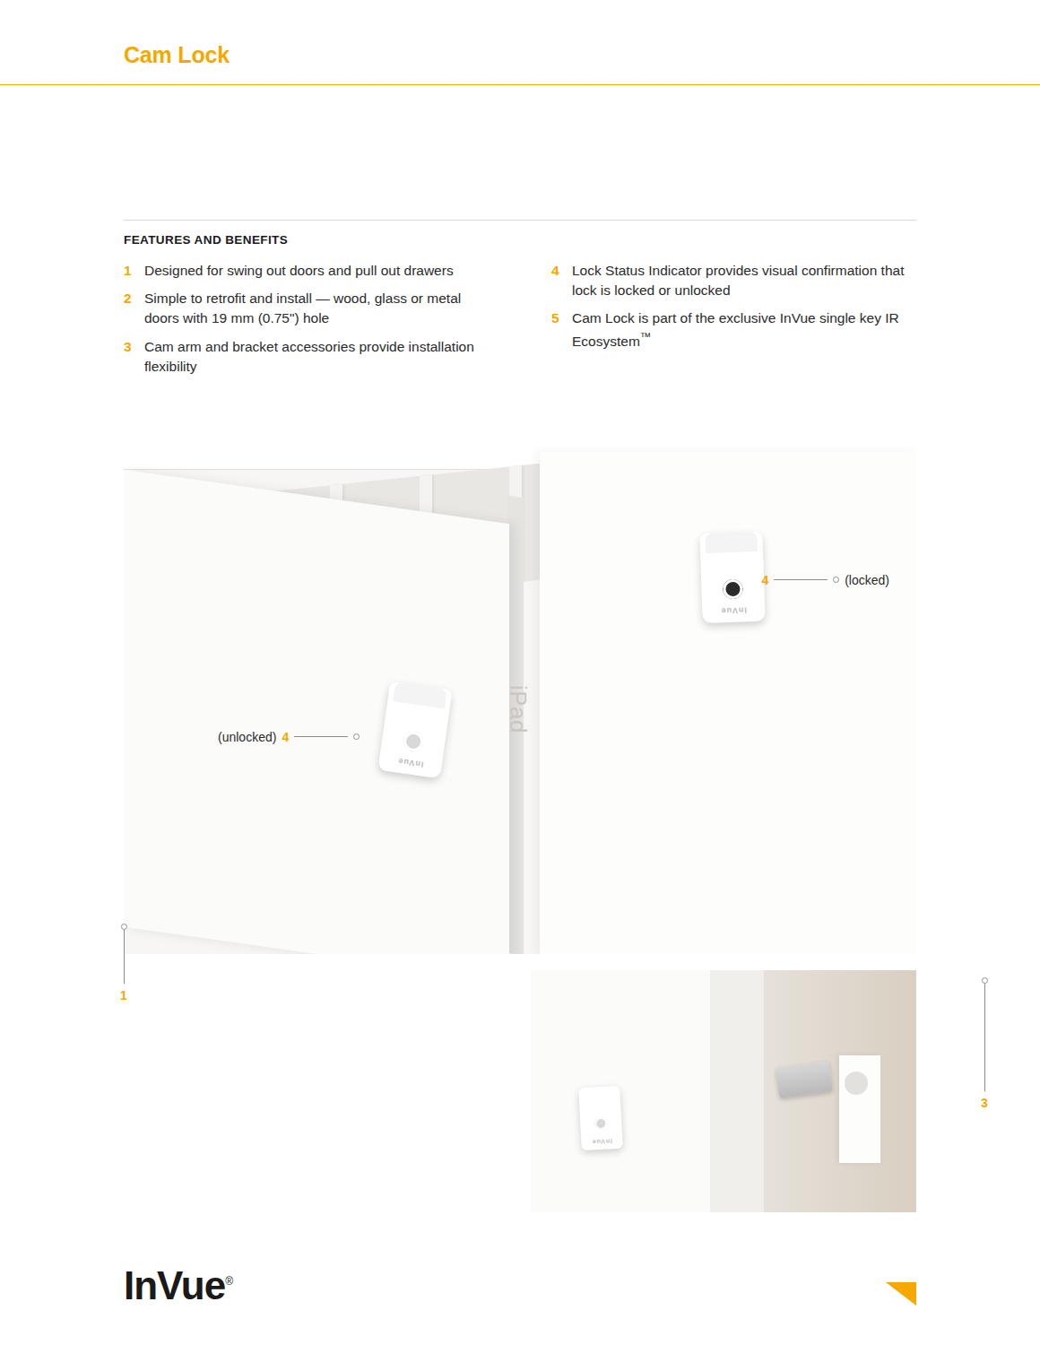Cam Lock
FEATURES AND BENEFITS
1 Designed for swing out doors and pull out drawers
2 Simple to retrofit and install — wood, glass or metal doors with 19 mm (0.75") hole
3 Cam arm and bracket accessories provide installation flexibility
4 Lock Status Indicator provides visual confirmation that lock is locked or unlocked
5 Cam Lock is part of the exclusive InVue single key IR Ecosystem™
iPad
InVue
InVue
4 (locked)
(unlocked) 4
1
InVue
3
InVue®